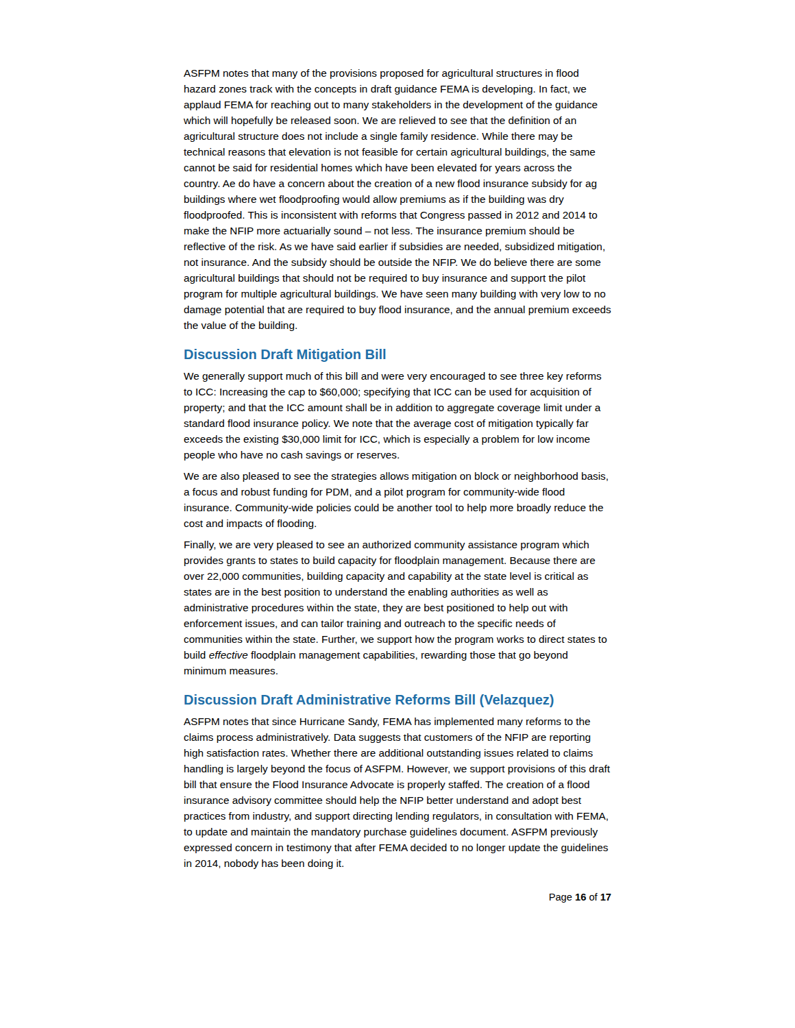ASFPM notes that many of the provisions proposed for agricultural structures in flood hazard zones track with the concepts in draft guidance FEMA is developing. In fact, we applaud FEMA for reaching out to many stakeholders in the development of the guidance which will hopefully be released soon. We are relieved to see that the definition of an agricultural structure does not include a single family residence. While there may be technical reasons that elevation is not feasible for certain agricultural buildings, the same cannot be said for residential homes which have been elevated for years across the country. Ae do have a concern about the creation of a new flood insurance subsidy for ag buildings where wet floodproofing would allow premiums as if the building was dry floodproofed. This is inconsistent with reforms that Congress passed in 2012 and 2014 to make the NFIP more actuarially sound – not less. The insurance premium should be reflective of the risk. As we have said earlier if subsidies are needed, subsidized mitigation, not insurance. And the subsidy should be outside the NFIP. We do believe there are some agricultural buildings that should not be required to buy insurance and support the pilot program for multiple agricultural buildings. We have seen many building with very low to no damage potential that are required to buy flood insurance, and the annual premium exceeds the value of the building.
Discussion Draft Mitigation Bill
We generally support much of this bill and were very encouraged to see three key reforms to ICC: Increasing the cap to $60,000; specifying that ICC can be used for acquisition of property; and that the ICC amount shall be in addition to aggregate coverage limit under a standard flood insurance policy. We note that the average cost of mitigation typically far exceeds the existing $30,000 limit for ICC, which is especially a problem for low income people who have no cash savings or reserves.
We are also pleased to see the strategies allows mitigation on block or neighborhood basis, a focus and robust funding for PDM, and a pilot program for community-wide flood insurance. Community-wide policies could be another tool to help more broadly reduce the cost and impacts of flooding.
Finally, we are very pleased to see an authorized community assistance program which provides grants to states to build capacity for floodplain management. Because there are over 22,000 communities, building capacity and capability at the state level is critical as states are in the best position to understand the enabling authorities as well as administrative procedures within the state, they are best positioned to help out with enforcement issues, and can tailor training and outreach to the specific needs of communities within the state. Further, we support how the program works to direct states to build effective floodplain management capabilities, rewarding those that go beyond minimum measures.
Discussion Draft Administrative Reforms Bill (Velazquez)
ASFPM notes that since Hurricane Sandy, FEMA has implemented many reforms to the claims process administratively. Data suggests that customers of the NFIP are reporting high satisfaction rates. Whether there are additional outstanding issues related to claims handling is largely beyond the focus of ASFPM. However, we support provisions of this draft bill that ensure the Flood Insurance Advocate is properly staffed. The creation of a flood insurance advisory committee should help the NFIP better understand and adopt best practices from industry, and support directing lending regulators, in consultation with FEMA, to update and maintain the mandatory purchase guidelines document. ASFPM previously expressed concern in testimony that after FEMA decided to no longer update the guidelines in 2014, nobody has been doing it.
Page 16 of 17